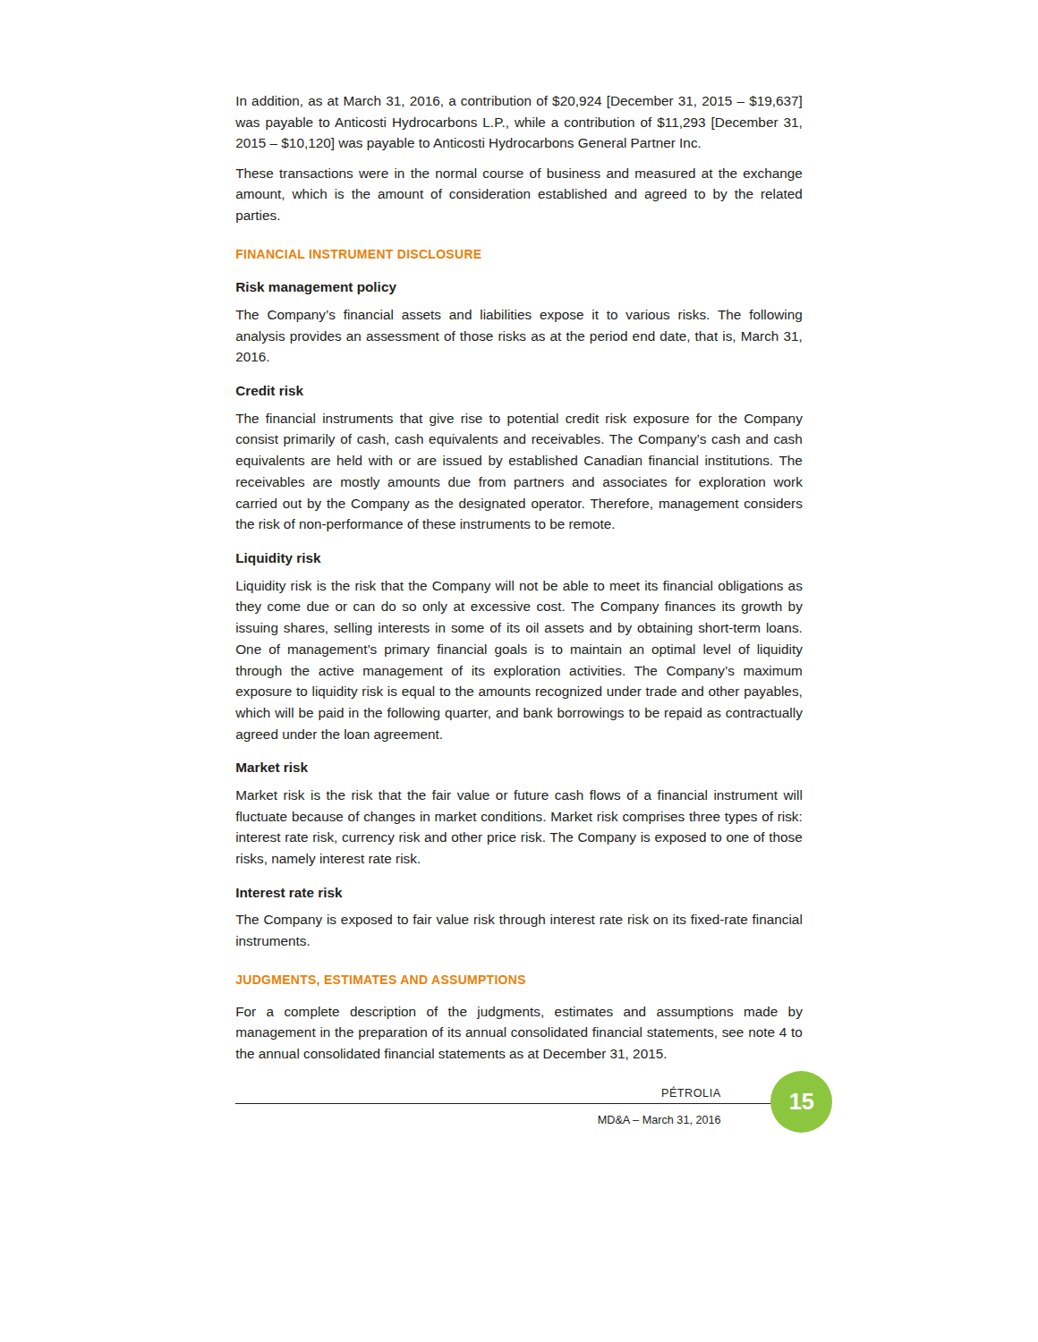In addition, as at March 31, 2016, a contribution of $20,924 [December 31, 2015 – $19,637] was payable to Anticosti Hydrocarbons L.P., while a contribution of $11,293 [December 31, 2015 – $10,120] was payable to Anticosti Hydrocarbons General Partner Inc.
These transactions were in the normal course of business and measured at the exchange amount, which is the amount of consideration established and agreed to by the related parties.
Financial instrument disclosure
Risk management policy
The Company’s financial assets and liabilities expose it to various risks. The following analysis provides an assessment of those risks as at the period end date, that is, March 31, 2016.
Credit risk
The financial instruments that give rise to potential credit risk exposure for the Company consist primarily of cash, cash equivalents and receivables. The Company’s cash and cash equivalents are held with or are issued by established Canadian financial institutions. The receivables are mostly amounts due from partners and associates for exploration work carried out by the Company as the designated operator. Therefore, management considers the risk of non-performance of these instruments to be remote.
Liquidity risk
Liquidity risk is the risk that the Company will not be able to meet its financial obligations as they come due or can do so only at excessive cost. The Company finances its growth by issuing shares, selling interests in some of its oil assets and by obtaining short-term loans. One of management’s primary financial goals is to maintain an optimal level of liquidity through the active management of its exploration activities. The Company’s maximum exposure to liquidity risk is equal to the amounts recognized under trade and other payables, which will be paid in the following quarter, and bank borrowings to be repaid as contractually agreed under the loan agreement.
Market risk
Market risk is the risk that the fair value or future cash flows of a financial instrument will fluctuate because of changes in market conditions. Market risk comprises three types of risk: interest rate risk, currency risk and other price risk. The Company is exposed to one of those risks, namely interest rate risk.
Interest rate risk
The Company is exposed to fair value risk through interest rate risk on its fixed-rate financial instruments.
Judgments, estimates and assumptions
For a complete description of the judgments, estimates and assumptions made by management in the preparation of its annual consolidated financial statements, see note 4 to the annual consolidated financial statements as at December 31, 2015.
PÉTROLIA
MD&A – March 31, 2016
15